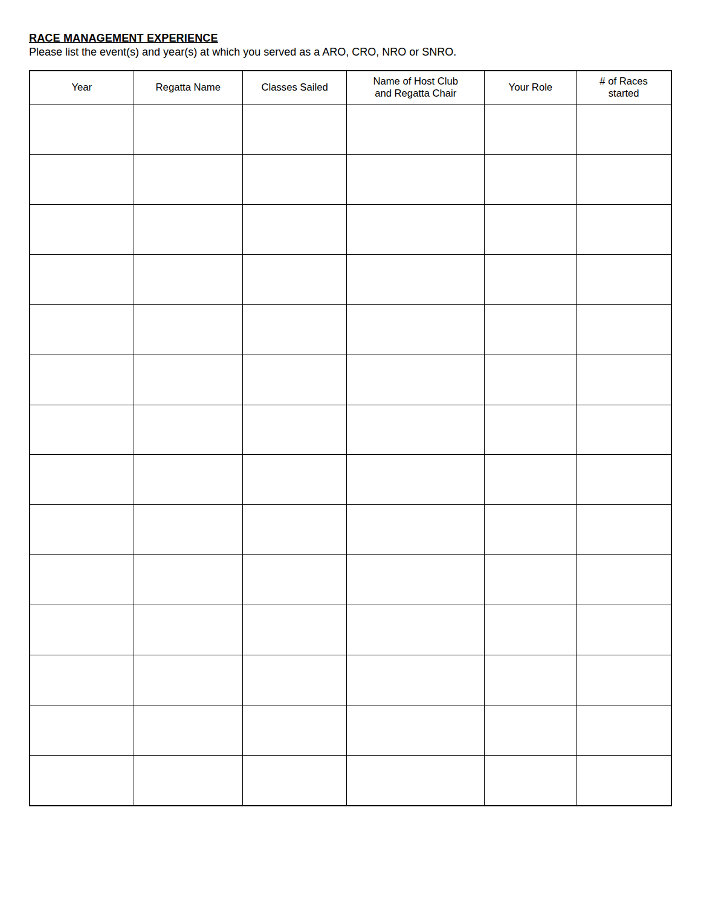RACE MANAGEMENT EXPERIENCE
Please list the event(s) and year(s) at which you served as a ARO, CRO, NRO or SNRO.
| Year | Regatta Name | Classes Sailed | Name of Host Club and Regatta Chair | Your Role | # of Races started |
| --- | --- | --- | --- | --- | --- |